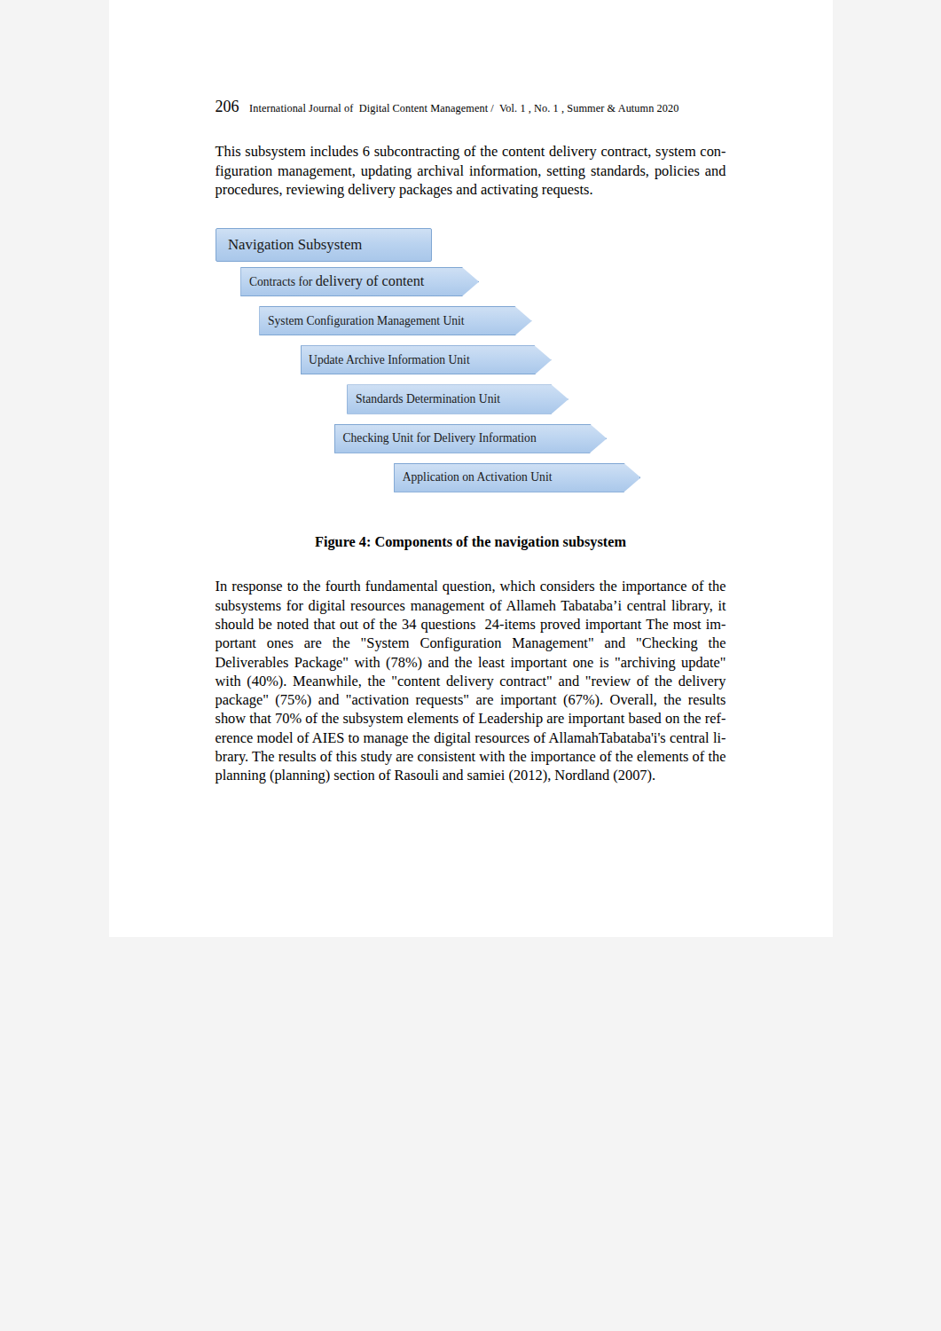206 International Journal of Digital Content Management / Vol. 1 , No. 1 , Summer & Autumn 2020
This subsystem includes 6 subcontracting of the content delivery contract, system configuration management, updating archival information, setting standards, policies and procedures, reviewing delivery packages and activating requests.
Navigation Subsystem
Contracts for delivery of content
System Configuration Management Unit
Update Archive Information Unit
Standards Determination Unit
Checking Unit for Delivery Information
Application on Activation Unit
Figure 4: Components of the navigation subsystem
In response to the fourth fundamental question, which considers the importance of the subsystems for digital resources management of Allameh Tabataba’i central library, it should be noted that out of the 34 questions 24-items proved important The most important ones are the "System Configuration Management" and "Checking the Deliverables Package" with (78%) and the least important one is "archiving update" with (40%). Meanwhile, the "content delivery contract" and "review of the delivery package" (75%) and "activation requests" are important (67%). Overall, the results show that 70% of the subsystem elements of Leadership are important based on the reference model of AIES to manage the digital resources of AllamahTabataba'i's central library. The results of this study are consistent with the importance of the elements of the planning (planning) section of Rasouli and samiei (2012), Nordland (2007).